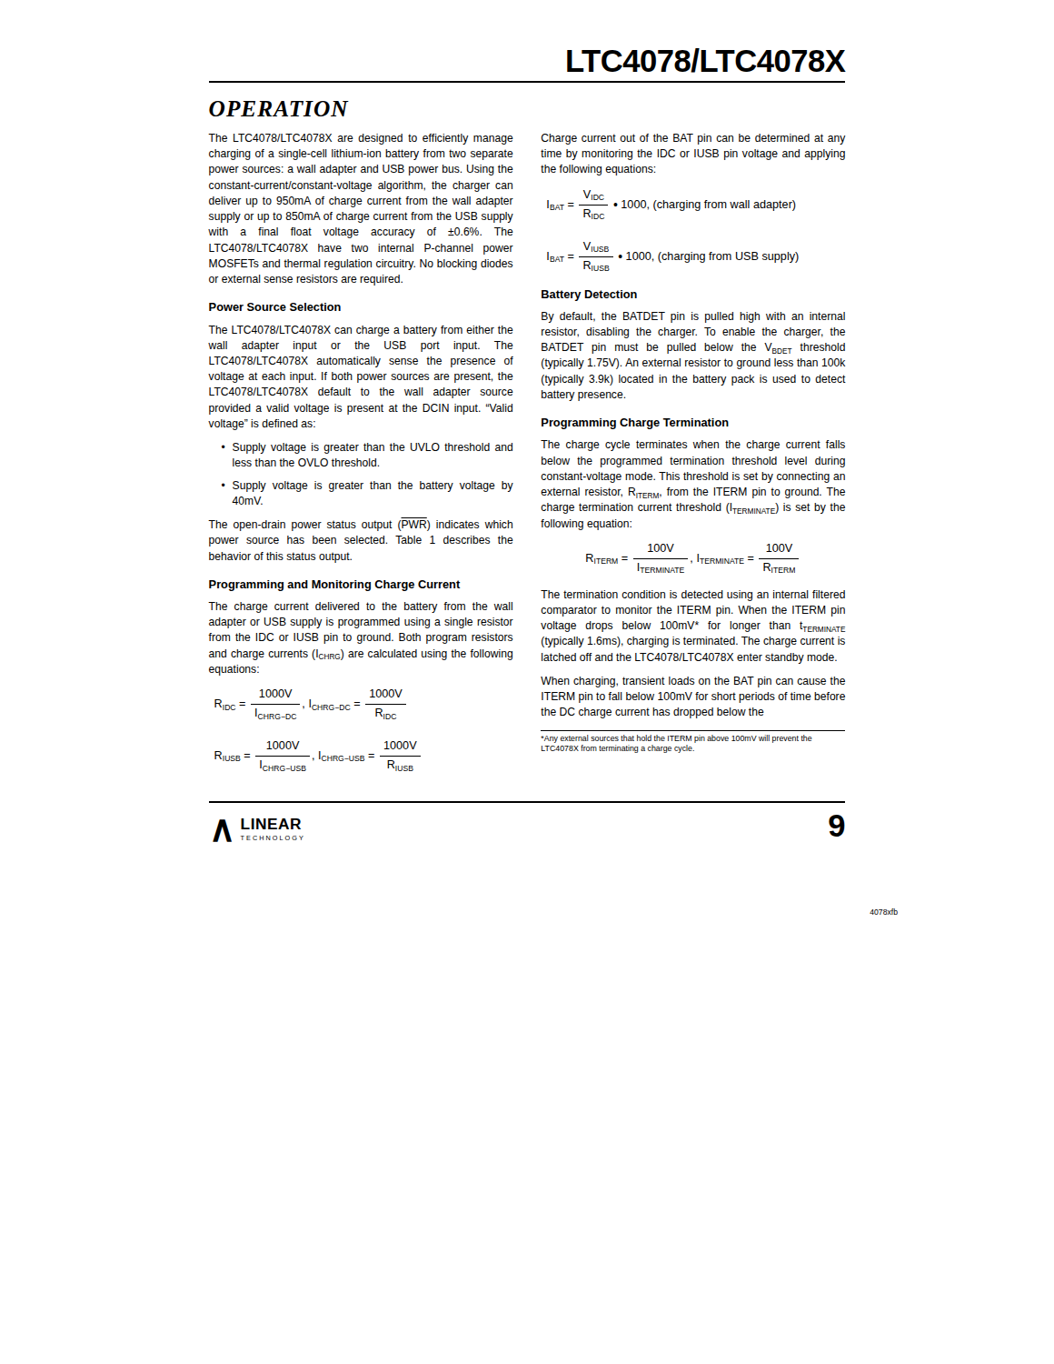LTC4078/LTC4078X
OPERATION
The LTC4078/LTC4078X are designed to efficiently manage charging of a single-cell lithium-ion battery from two separate power sources: a wall adapter and USB power bus. Using the constant-current/constant-voltage algorithm, the charger can deliver up to 950mA of charge current from the wall adapter supply or up to 850mA of charge current from the USB supply with a final float voltage accuracy of ±0.6%. The LTC4078/LTC4078X have two internal P-channel power MOSFETs and thermal regulation circuitry. No blocking diodes or external sense resistors are required.
Power Source Selection
The LTC4078/LTC4078X can charge a battery from either the wall adapter input or the USB port input. The LTC4078/LTC4078X automatically sense the presence of voltage at each input. If both power sources are present, the LTC4078/LTC4078X default to the wall adapter source provided a valid voltage is present at the DCIN input. “Valid voltage” is defined as:
Supply voltage is greater than the UVLO threshold and less than the OVLO threshold.
Supply voltage is greater than the battery voltage by 40mV.
The open-drain power status output (PWR) indicates which power source has been selected. Table 1 describes the behavior of this status output.
Programming and Monitoring Charge Current
The charge current delivered to the battery from the wall adapter or USB supply is programmed using a single resistor from the IDC or IUSB pin to ground. Both program resistors and charge currents (ICHRG) are calculated using the following equations:
RIDC = 1000V ICHRG−DC, ICHRG−DC = 1000V RIDC
RIUSB = 1000V ICHRG−USB, ICHRG−USB = 1000V RIUSB
Charge current out of the BAT pin can be determined at any time by monitoring the IDC or IUSB pin voltage and applying the following equations:
IBAT = VIDC RIDC • 1000, (charging from wall adapter)
IBAT = VIUSB RIUSB • 1000, (charging from USB supply)
Battery Detection
By default, the BATDET pin is pulled high with an internal resistor, disabling the charger. To enable the charger, the BATDET pin must be pulled below the VBDET threshold (typically 1.75V). An external resistor to ground less than 100k (typically 3.9k) located in the battery pack is used to detect battery presence.
Programming Charge Termination
The charge cycle terminates when the charge current falls below the programmed termination threshold level during constant-voltage mode. This threshold is set by connecting an external resistor, RITERM, from the ITERM pin to ground. The charge termination current threshold (ITERMINATE) is set by the following equation:
RITERM = 100V ITERMINATE, ITERMINATE = 100V RITERM
The termination condition is detected using an internal filtered comparator to monitor the ITERM pin. When the ITERM pin voltage drops below 100mV* for longer than tTERMINATE (typically 1.6ms), charging is terminated. The charge current is latched off and the LTC4078/LTC4078X enter standby mode.
When charging, transient loads on the BAT pin can cause the ITERM pin to fall below 100mV for short periods of time before the DC charge current has dropped below the
*Any external sources that hold the ITERM pin above 100mV will prevent the LTC4078X from terminating a charge cycle.
4078xfb
∧
LINEAR
TECHNOLOGY
9